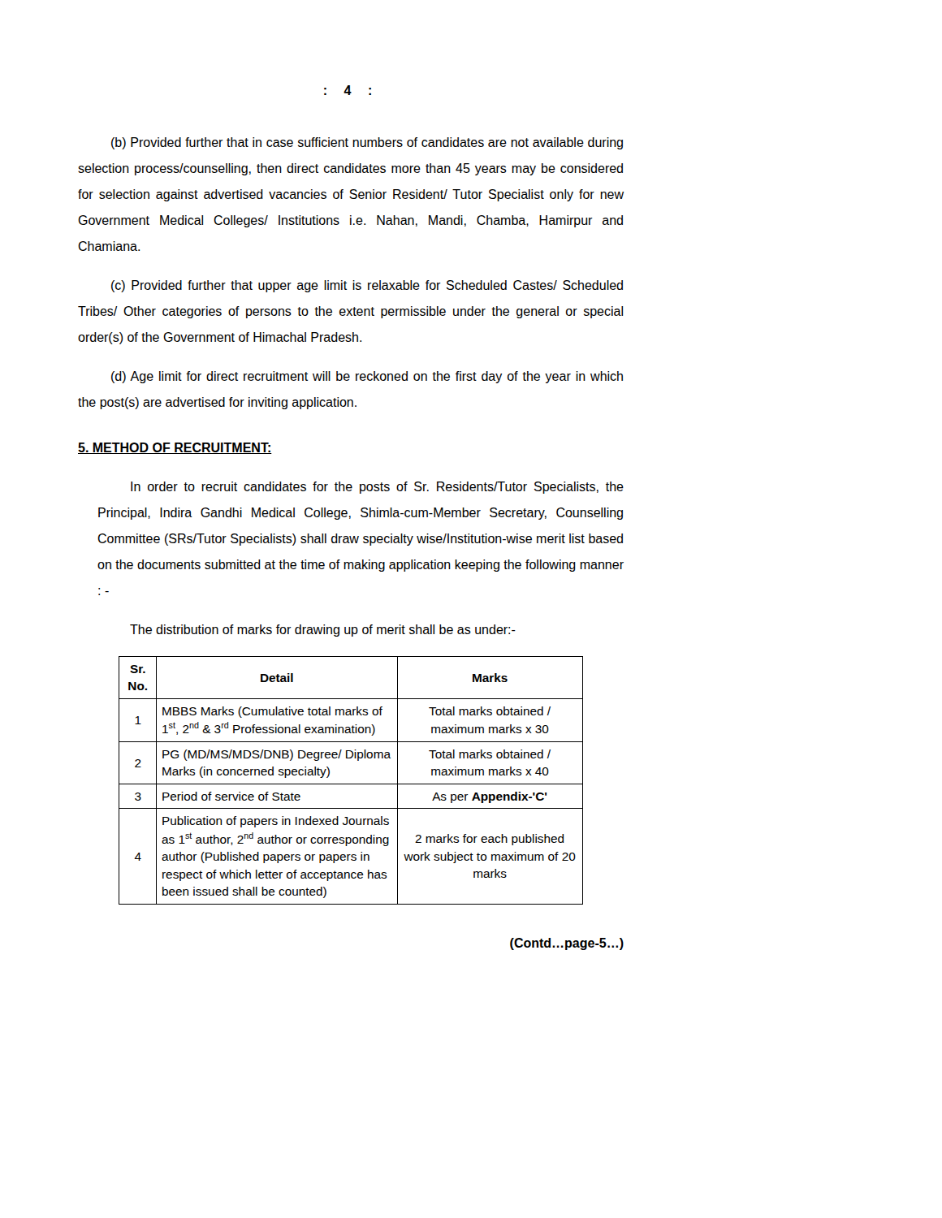: 4 :
(b) Provided further that in case sufficient numbers of candidates are not available during selection process/counselling, then direct candidates more than 45 years may be considered for selection against advertised vacancies of Senior Resident/ Tutor Specialist only for new Government Medical Colleges/ Institutions i.e. Nahan, Mandi, Chamba, Hamirpur and Chamiana.
(c) Provided further that upper age limit is relaxable for Scheduled Castes/ Scheduled Tribes/ Other categories of persons to the extent permissible under the general or special order(s) of the Government of Himachal Pradesh.
(d) Age limit for direct recruitment will be reckoned on the first day of the year in which the post(s) are advertised for inviting application.
5. METHOD OF RECRUITMENT:
In order to recruit candidates for the posts of Sr. Residents/Tutor Specialists, the Principal, Indira Gandhi Medical College, Shimla-cum-Member Secretary, Counselling Committee (SRs/Tutor Specialists) shall draw specialty wise/Institution-wise merit list based on the documents submitted at the time of making application keeping the following manner : -
The distribution of marks for drawing up of merit shall be as under:-
| Sr. No. | Detail | Marks |
| --- | --- | --- |
| 1 | MBBS Marks (Cumulative total marks of 1 st , 2 nd & 3 rd Professional examination) | Total marks obtained / maximum marks x 30 |
| 2 | PG (MD/MS/MDS/DNB) Degree/ Diploma Marks (in concerned specialty) | Total marks obtained / maximum marks x 40 |
| 3 | Period of service of State | As per Appendix-'C' |
| 4 | Publication of papers in Indexed Journals as 1 st author, 2 nd author or corresponding author (Published papers or papers in respect of which letter of acceptance has been issued shall be counted) | 2 marks for each published work subject to maximum of 20 marks |
(Contd…page-5…)